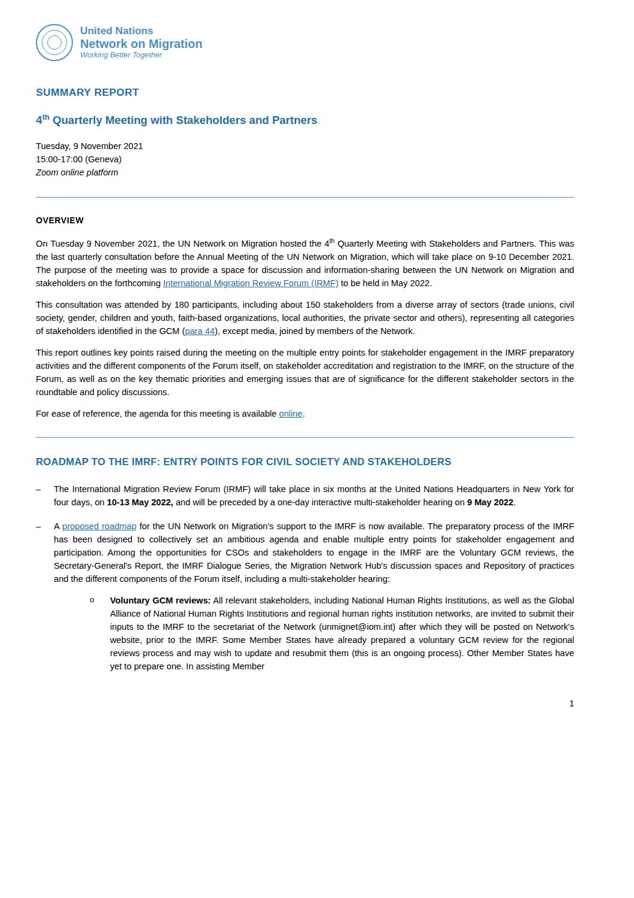United Nations
Network on Migration
Working Better Together
SUMMARY REPORT
4th Quarterly Meeting with Stakeholders and Partners
Tuesday, 9 November 2021
15:00-17:00 (Geneva)
Zoom online platform
OVERVIEW
On Tuesday 9 November 2021, the UN Network on Migration hosted the 4th Quarterly Meeting with Stakeholders and Partners. This was the last quarterly consultation before the Annual Meeting of the UN Network on Migration, which will take place on 9-10 December 2021. The purpose of the meeting was to provide a space for discussion and information-sharing between the UN Network on Migration and stakeholders on the forthcoming International Migration Review Forum (IRMF) to be held in May 2022.
This consultation was attended by 180 participants, including about 150 stakeholders from a diverse array of sectors (trade unions, civil society, gender, children and youth, faith-based organizations, local authorities, the private sector and others), representing all categories of stakeholders identified in the GCM (para 44), except media, joined by members of the Network.
This report outlines key points raised during the meeting on the multiple entry points for stakeholder engagement in the IMRF preparatory activities and the different components of the Forum itself, on stakeholder accreditation and registration to the IMRF, on the structure of the Forum, as well as on the key thematic priorities and emerging issues that are of significance for the different stakeholder sectors in the roundtable and policy discussions.
For ease of reference, the agenda for this meeting is available online.
ROADMAP TO THE IMRF: ENTRY POINTS FOR CIVIL SOCIETY AND STAKEHOLDERS
The International Migration Review Forum (IRMF) will take place in six months at the United Nations Headquarters in New York for four days, on 10-13 May 2022, and will be preceded by a one-day interactive multi-stakeholder hearing on 9 May 2022.
A proposed roadmap for the UN Network on Migration's support to the IMRF is now available. The preparatory process of the IMRF has been designed to collectively set an ambitious agenda and enable multiple entry points for stakeholder engagement and participation. Among the opportunities for CSOs and stakeholders to engage in the IMRF are the Voluntary GCM reviews, the Secretary-General's Report, the IMRF Dialogue Series, the Migration Network Hub's discussion spaces and Repository of practices and the different components of the Forum itself, including a multi-stakeholder hearing:
Voluntary GCM reviews: All relevant stakeholders, including National Human Rights Institutions, as well as the Global Alliance of National Human Rights Institutions and regional human rights institution networks, are invited to submit their inputs to the IMRF to the secretariat of the Network (unmignet@iom.int) after which they will be posted on Network's website, prior to the IMRF. Some Member States have already prepared a voluntary GCM review for the regional reviews process and may wish to update and resubmit them (this is an ongoing process). Other Member States have yet to prepare one. In assisting Member
1